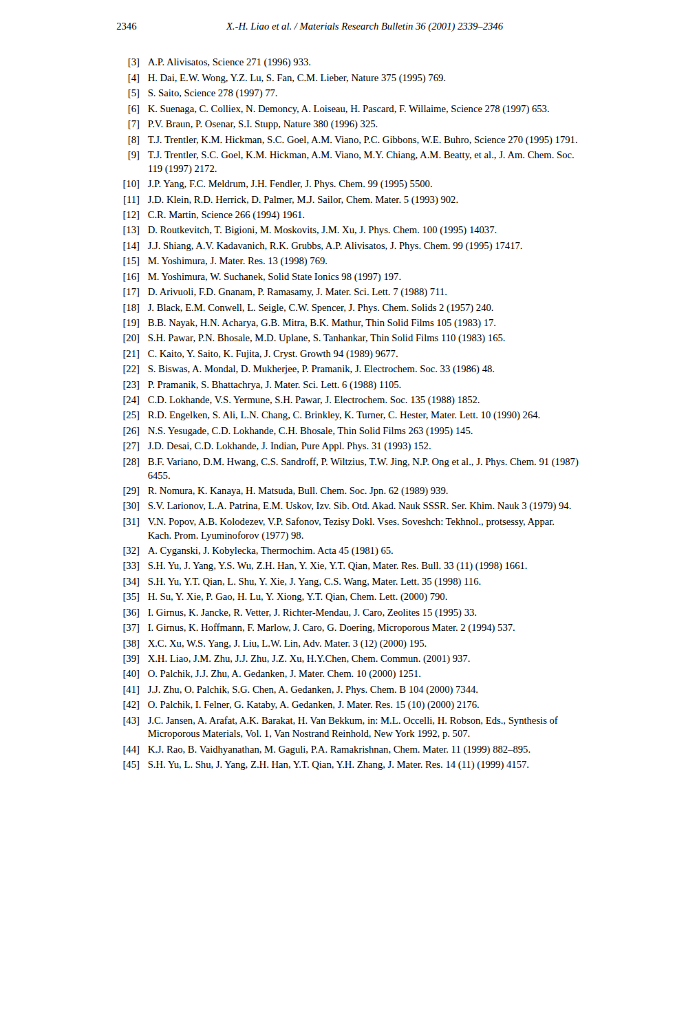2346 X.-H. Liao et al. / Materials Research Bulletin 36 (2001) 2339–2346
[3] A.P. Alivisatos, Science 271 (1996) 933.
[4] H. Dai, E.W. Wong, Y.Z. Lu, S. Fan, C.M. Lieber, Nature 375 (1995) 769.
[5] S. Saito, Science 278 (1997) 77.
[6] K. Suenaga, C. Colliex, N. Demoncy, A. Loiseau, H. Pascard, F. Willaime, Science 278 (1997) 653.
[7] P.V. Braun, P. Osenar, S.I. Stupp, Nature 380 (1996) 325.
[8] T.J. Trentler, K.M. Hickman, S.C. Goel, A.M. Viano, P.C. Gibbons, W.E. Buhro, Science 270 (1995) 1791.
[9] T.J. Trentler, S.C. Goel, K.M. Hickman, A.M. Viano, M.Y. Chiang, A.M. Beatty, et al., J. Am. Chem. Soc. 119 (1997) 2172.
[10] J.P. Yang, F.C. Meldrum, J.H. Fendler, J. Phys. Chem. 99 (1995) 5500.
[11] J.D. Klein, R.D. Herrick, D. Palmer, M.J. Sailor, Chem. Mater. 5 (1993) 902.
[12] C.R. Martin, Science 266 (1994) 1961.
[13] D. Routkevitch, T. Bigioni, M. Moskovits, J.M. Xu, J. Phys. Chem. 100 (1995) 14037.
[14] J.J. Shiang, A.V. Kadavanich, R.K. Grubbs, A.P. Alivisatos, J. Phys. Chem. 99 (1995) 17417.
[15] M. Yoshimura, J. Mater. Res. 13 (1998) 769.
[16] M. Yoshimura, W. Suchanek, Solid State Ionics 98 (1997) 197.
[17] D. Arivuoli, F.D. Gnanam, P. Ramasamy, J. Mater. Sci. Lett. 7 (1988) 711.
[18] J. Black, E.M. Conwell, L. Seigle, C.W. Spencer, J. Phys. Chem. Solids 2 (1957) 240.
[19] B.B. Nayak, H.N. Acharya, G.B. Mitra, B.K. Mathur, Thin Solid Films 105 (1983) 17.
[20] S.H. Pawar, P.N. Bhosale, M.D. Uplane, S. Tanhankar, Thin Solid Films 110 (1983) 165.
[21] C. Kaito, Y. Saito, K. Fujita, J. Cryst. Growth 94 (1989) 9677.
[22] S. Biswas, A. Mondal, D. Mukherjee, P. Pramanik, J. Electrochem. Soc. 33 (1986) 48.
[23] P. Pramanik, S. Bhattachrya, J. Mater. Sci. Lett. 6 (1988) 1105.
[24] C.D. Lokhande, V.S. Yermune, S.H. Pawar, J. Electrochem. Soc. 135 (1988) 1852.
[25] R.D. Engelken, S. Ali, L.N. Chang, C. Brinkley, K. Turner, C. Hester, Mater. Lett. 10 (1990) 264.
[26] N.S. Yesugade, C.D. Lokhande, C.H. Bhosale, Thin Solid Films 263 (1995) 145.
[27] J.D. Desai, C.D. Lokhande, J. Indian, Pure Appl. Phys. 31 (1993) 152.
[28] B.F. Variano, D.M. Hwang, C.S. Sandroff, P. Wiltzius, T.W. Jing, N.P. Ong et al., J. Phys. Chem. 91 (1987) 6455.
[29] R. Nomura, K. Kanaya, H. Matsuda, Bull. Chem. Soc. Jpn. 62 (1989) 939.
[30] S.V. Larionov, L.A. Patrina, E.M. Uskov, Izv. Sib. Otd. Akad. Nauk SSSR. Ser. Khim. Nauk 3 (1979) 94.
[31] V.N. Popov, A.B. Kolodezev, V.P. Safonov, Tezisy Dokl. Vses. Soveshch: Tekhnol., protsessy, Appar. Kach. Prom. Lyuminoforov (1977) 98.
[32] A. Cyganski, J. Kobylecka, Thermochim. Acta 45 (1981) 65.
[33] S.H. Yu, J. Yang, Y.S. Wu, Z.H. Han, Y. Xie, Y.T. Qian, Mater. Res. Bull. 33 (11) (1998) 1661.
[34] S.H. Yu, Y.T. Qian, L. Shu, Y. Xie, J. Yang, C.S. Wang, Mater. Lett. 35 (1998) 116.
[35] H. Su, Y. Xie, P. Gao, H. Lu, Y. Xiong, Y.T. Qian, Chem. Lett. (2000) 790.
[36] I. Girnus, K. Jancke, R. Vetter, J. Richter-Mendau, J. Caro, Zeolites 15 (1995) 33.
[37] I. Girnus, K. Hoffmann, F. Marlow, J. Caro, G. Doering, Microporous Mater. 2 (1994) 537.
[38] X.C. Xu, W.S. Yang, J. Liu, L.W. Lin, Adv. Mater. 3 (12) (2000) 195.
[39] X.H. Liao, J.M. Zhu, J.J. Zhu, J.Z. Xu, H.Y.Chen, Chem. Commun. (2001) 937.
[40] O. Palchik, J.J. Zhu, A. Gedanken, J. Mater. Chem. 10 (2000) 1251.
[41] J.J. Zhu, O. Palchik, S.G. Chen, A. Gedanken, J. Phys. Chem. B 104 (2000) 7344.
[42] O. Palchik, I. Felner, G. Kataby, A. Gedanken, J. Mater. Res. 15 (10) (2000) 2176.
[43] J.C. Jansen, A. Arafat, A.K. Barakat, H. Van Bekkum, in: M.L. Occelli, H. Robson, Eds., Synthesis of Microporous Materials, Vol. 1, Van Nostrand Reinhold, New York 1992, p. 507.
[44] K.J. Rao, B. Vaidhyanathan, M. Gaguli, P.A. Ramakrishnan, Chem. Mater. 11 (1999) 882–895.
[45] S.H. Yu, L. Shu, J. Yang, Z.H. Han, Y.T. Qian, Y.H. Zhang, J. Mater. Res. 14 (11) (1999) 4157.